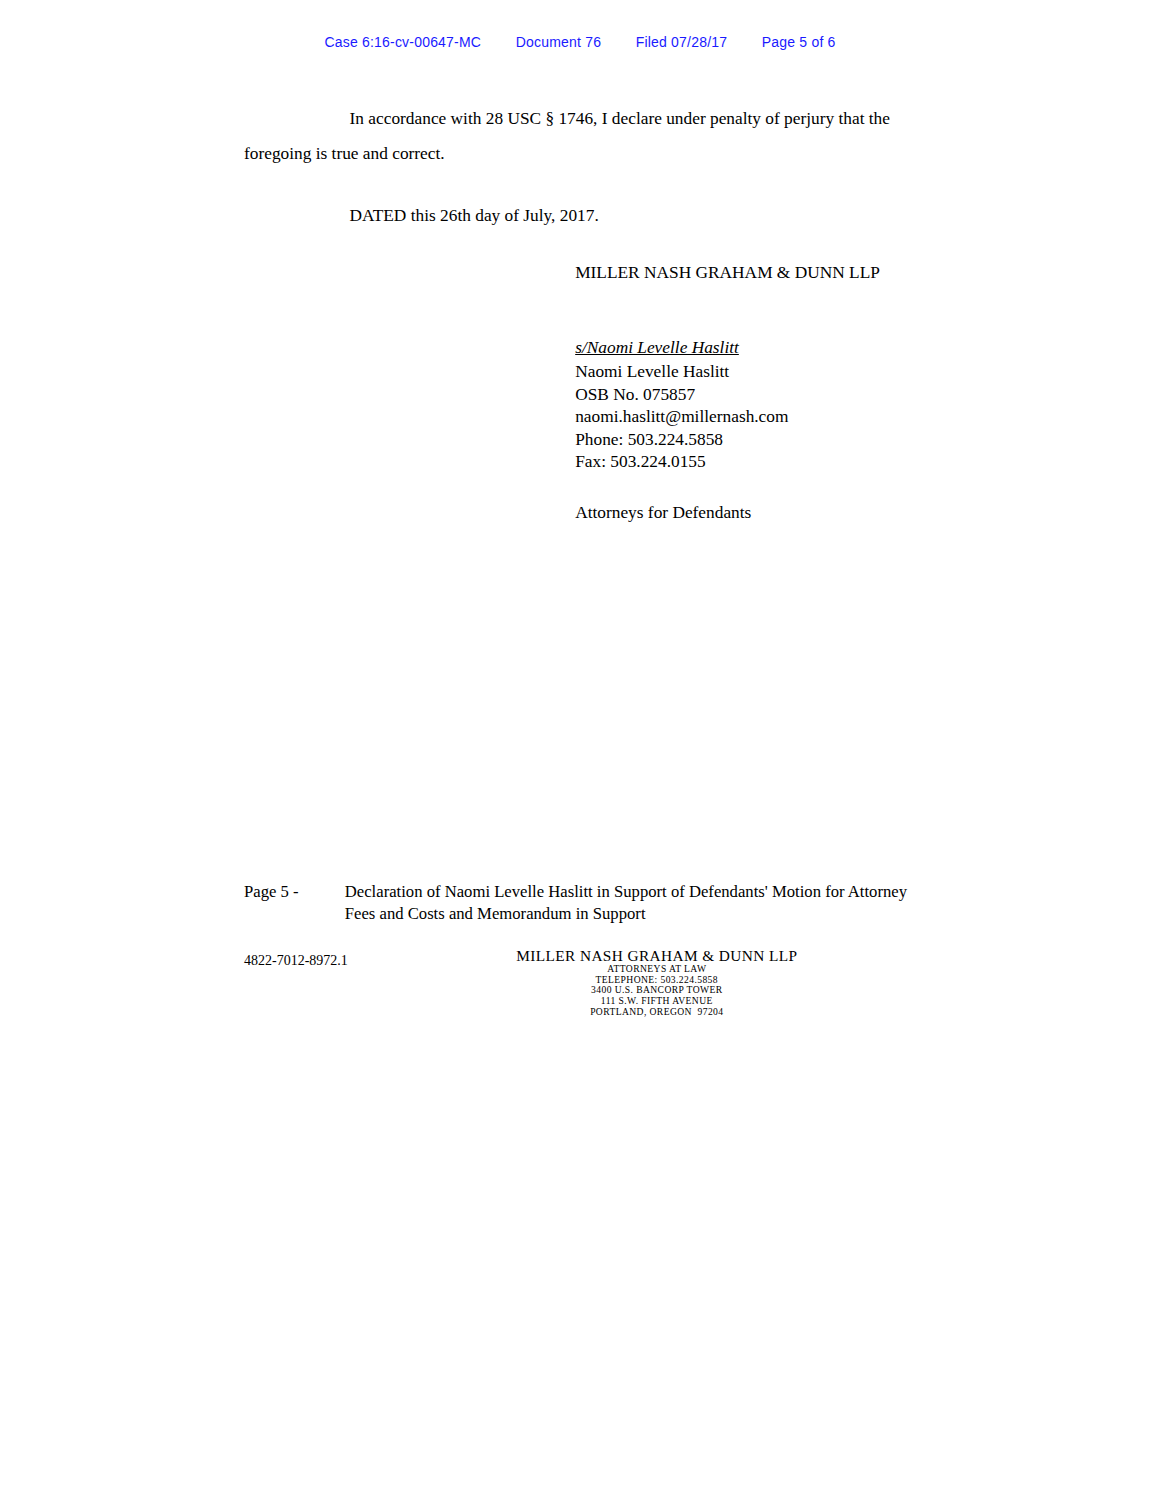Case 6:16-cv-00647-MC Document 76 Filed 07/28/17 Page 5 of 6
In accordance with 28 USC § 1746, I declare under penalty of perjury that the foregoing is true and correct.
DATED this 26th day of July, 2017.
MILLER NASH GRAHAM & DUNN LLP
s/Naomi Levelle Haslitt
Naomi Levelle Haslitt
OSB No. 075857
naomi.haslitt@millernash.com
Phone: 503.224.5858
Fax: 503.224.0155
Attorneys for Defendants
Page 5 -
Declaration of Naomi Levelle Haslitt in Support of Defendants' Motion for Attorney Fees and Costs and Memorandum in Support
4822-7012-8972.1
MILLER NASH GRAHAM & DUNN LLP
ATTORNEYS AT LAW
TELEPHONE: 503.224.5858
3400 U.S. BANCORP TOWER
111 S.W. FIFTH AVENUE
PORTLAND, OREGON 97204